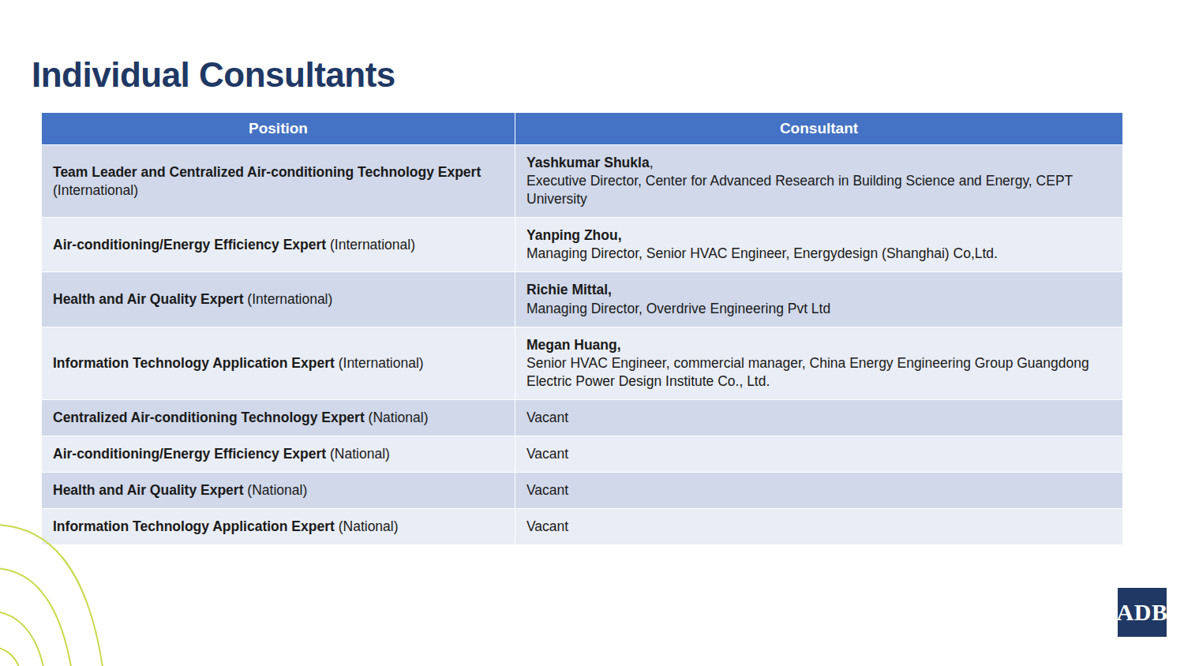Individual Consultants
| Position | Consultant |
| --- | --- |
| Team Leader and Centralized Air-conditioning Technology Expert (International) | Yashkumar Shukla , Executive Director, Center for Advanced Research in Building Science and Energy, CEPT University |
| Air-conditioning/Energy Efficiency Expert (International) | Yanping Zhou, Managing Director, Senior HVAC Engineer, Energydesign (Shanghai) Co,Ltd. |
| Health and Air Quality Expert (International) | Richie Mittal, Managing Director, Overdrive Engineering Pvt Ltd |
| Information Technology Application Expert (International) | Megan Huang, Senior HVAC Engineer, commercial manager, China Energy Engineering Group Guangdong Electric Power Design Institute Co., Ltd. |
| Centralized Air-conditioning Technology Expert (National) | Vacant |
| Air-conditioning/Energy Efficiency Expert (National) | Vacant |
| Health and Air Quality Expert (National) | Vacant |
| Information Technology Application Expert (National) | Vacant |
ADB